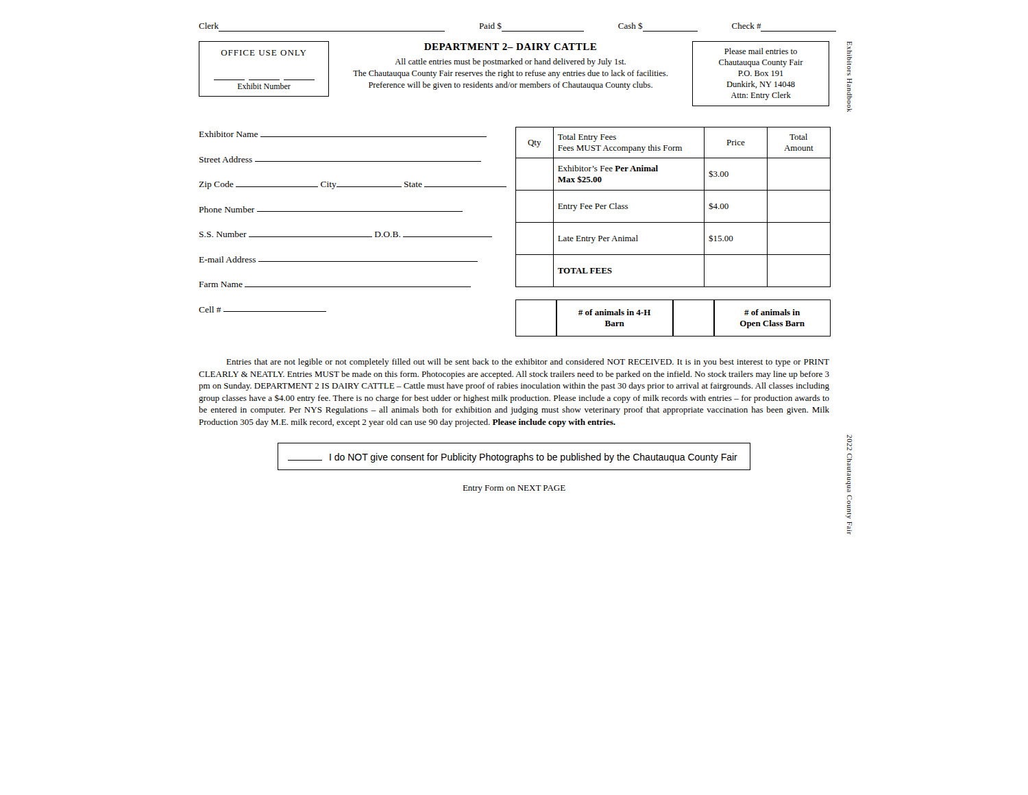Exhibitors Handbook
2022 Chautauqua County Fair
Clerk
Paid $
Cash $
Check #
OFFICE USE ONLY
Exhibit Number
DEPARTMENT 2– DAIRY CATTLE
All cattle entries must be postmarked or hand delivered by July 1st.
The Chautauqua County Fair reserves the right to refuse any entries due to lack of facilities.
Preference will be given to residents and/or members of Chautauqua County clubs.
Please mail entries to
Chautauqua County Fair
P.O. Box 191
Dunkirk, NY 14048
Attn: Entry Clerk
Exhibitor Name
Street Address
Zip Code City State
Phone Number
S.S. Number D.O.B.
E-mail Address
Farm Name
Cell #
| Qty | Total Entry Fees Fees MUST Accompany this Form | Price | Total Amount |
| --- | --- | --- | --- |
| | Exhibitor’s Fee Per Animal Max $25.00 | $3.00 | |
| | Entry Fee Per Class | $4.00 | |
| | Late Entry Per Animal | $15.00 | |
| | TOTAL FEES | | |
# of animals in 4-H
Barn
# of animals in
Open Class Barn
Entries that are not legible or not completely filled out will be sent back to the exhibitor and considered NOT RECEIVED. It is in you best interest to type or PRINT CLEARLY & NEATLY. Entries MUST be made on this form. Photocopies are accepted. All stock trailers need to be parked on the infield. No stock trailers may line up before 3 pm on Sunday. DEPARTMENT 2 IS DAIRY CATTLE – Cattle must have proof of rabies inoculation within the past 30 days prior to arrival at fairgrounds. All classes including group classes have a $4.00 entry fee. There is no charge for best udder or highest milk production. Please include a copy of milk records with entries – for production awards to be entered in computer. Per NYS Regulations – all animals both for exhibition and judging must show veterinary proof that appropriate vaccination has been given. Milk Production 305 day M.E. milk record, except 2 year old can use 90 day projected. Please include copy with entries.
I do NOT give consent for Publicity Photographs to be published by the Chautauqua County Fair
Entry Form on NEXT PAGE